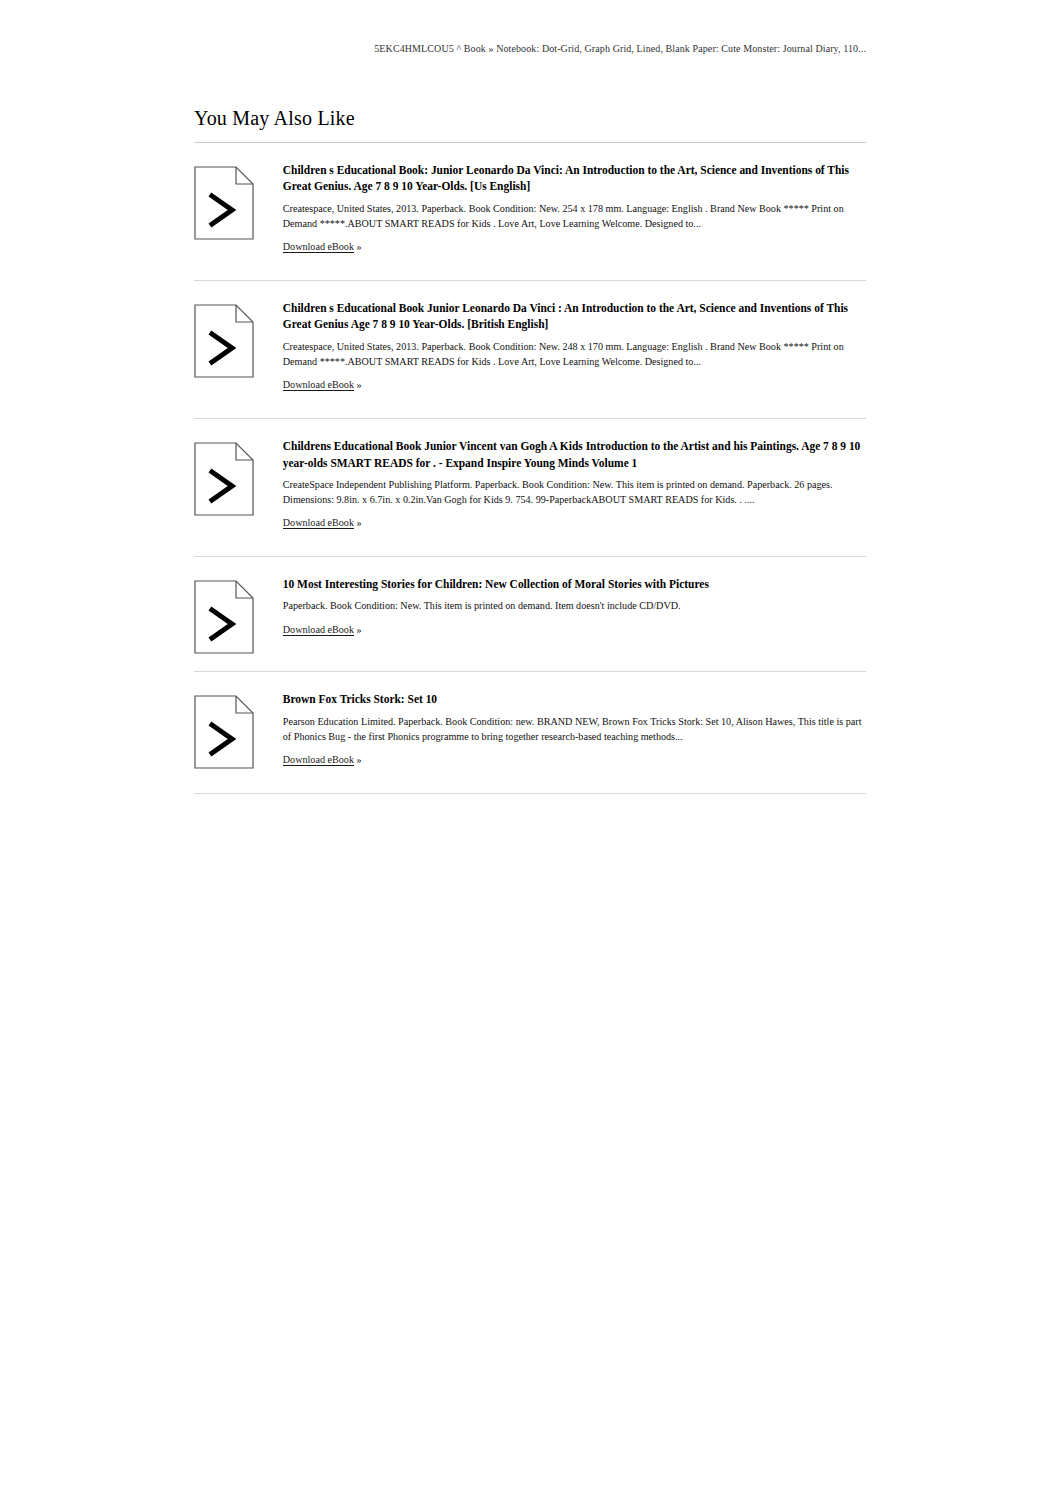5EKC4HMLCOU5 ^ Book » Notebook: Dot-Grid, Graph Grid, Lined, Blank Paper: Cute Monster: Journal Diary, 110...
You May Also Like
Children s Educational Book: Junior Leonardo Da Vinci: An Introduction to the Art, Science and Inventions of This Great Genius. Age 7 8 9 10 Year-Olds. [Us English]
Createspace, United States, 2013. Paperback. Book Condition: New. 254 x 178 mm. Language: English . Brand New Book ***** Print on Demand *****.ABOUT SMART READS for Kids . Love Art, Love Learning Welcome. Designed to...
Download eBook »
Children s Educational Book Junior Leonardo Da Vinci : An Introduction to the Art, Science and Inventions of This Great Genius Age 7 8 9 10 Year-Olds. [British English]
Createspace, United States, 2013. Paperback. Book Condition: New. 248 x 170 mm. Language: English . Brand New Book ***** Print on Demand *****.ABOUT SMART READS for Kids . Love Art, Love Learning Welcome. Designed to...
Download eBook »
Childrens Educational Book Junior Vincent van Gogh A Kids Introduction to the Artist and his Paintings. Age 7 8 9 10 year-olds SMART READS for . - Expand Inspire Young Minds Volume 1
CreateSpace Independent Publishing Platform. Paperback. Book Condition: New. This item is printed on demand. Paperback. 26 pages. Dimensions: 9.8in. x 6.7in. x 0.2in.Van Gogh for Kids 9. 754. 99-PaperbackABOUT SMART READS for Kids. . ....
Download eBook »
10 Most Interesting Stories for Children: New Collection of Moral Stories with Pictures
Paperback. Book Condition: New. This item is printed on demand. Item doesn't include CD/DVD.
Download eBook »
Brown Fox Tricks Stork: Set 10
Pearson Education Limited. Paperback. Book Condition: new. BRAND NEW, Brown Fox Tricks Stork: Set 10, Alison Hawes, This title is part of Phonics Bug - the first Phonics programme to bring together research-based teaching methods...
Download eBook »